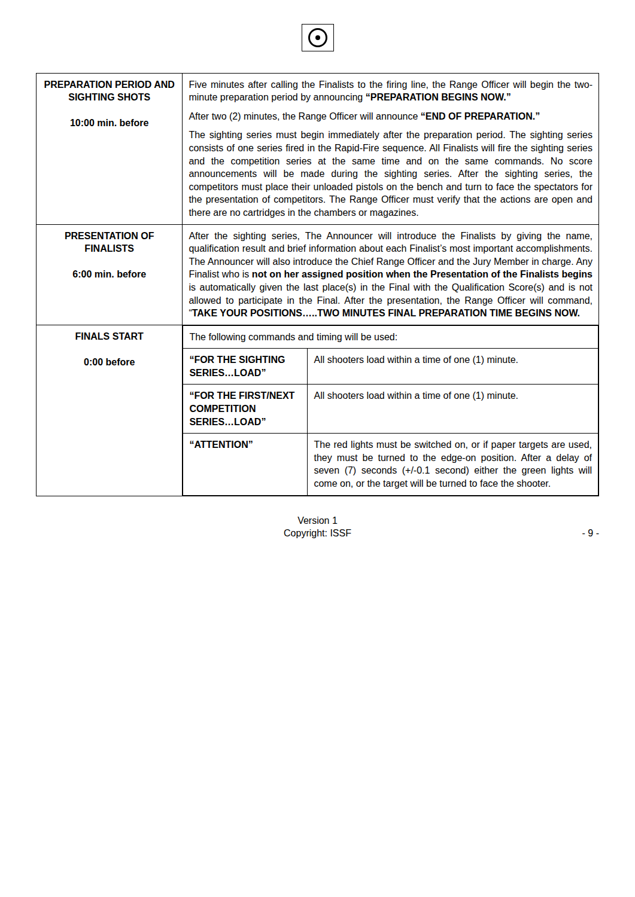| PREPARATION PERIOD AND SIGHTING SHOTS 10:00 min. before | Five minutes after calling the Finalists to the firing line, the Range Officer will begin the two-minute preparation period by announcing “PREPARATION BEGINS NOW.” After two (2) minutes, the Range Officer will announce “END OF PREPARATION.” The sighting series must begin immediately after the preparation period. The sighting series consists of one series fired in the Rapid-Fire sequence. All Finalists will fire the sighting series and the competition series at the same time and on the same commands. No score announcements will be made during the sighting series. After the sighting series, the competitors must place their unloaded pistols on the bench and turn to face the spectators for the presentation of competitors. The Range Officer must verify that the actions are open and there are no cartridges in the chambers or magazines. |
| PRESENTATION OF FINALISTS 6:00 min. before | After the sighting series, The Announcer will introduce the Finalists by giving the name, qualification result and brief information about each Finalist’s most important accomplishments. The Announcer will also introduce the Chief Range Officer and the Jury Member in charge. Any Finalist who is not on her assigned position when the Presentation of the Finalists begins is automatically given the last place(s) in the Final with the Qualification Score(s) and is not allowed to participate in the Final. After the presentation, the Range Officer will command, “ TAKE YOUR POSITIONS…..TWO MINUTES FINAL PREPARATION TIME BEGINS NOW. |
| FINALS START 0:00 before | / The following commands and timing will be used: / / “FOR THE SIGHTING SERIES…LOAD” / All shooters load within a time of one (1) minute. / / “FOR THE FIRST/NEXT COMPETITION SERIES…LOAD” / All shooters load within a time of one (1) minute. / / “ATTENTION” / The red lights must be switched on, or if paper targets are used, they must be turned to the edge-on position. After a delay of seven (7) seconds (+/-0.1 second) either the green lights will come on, or the target will be turned to face the shooter. / |
Version 1
Copyright: ISSF - 9 -